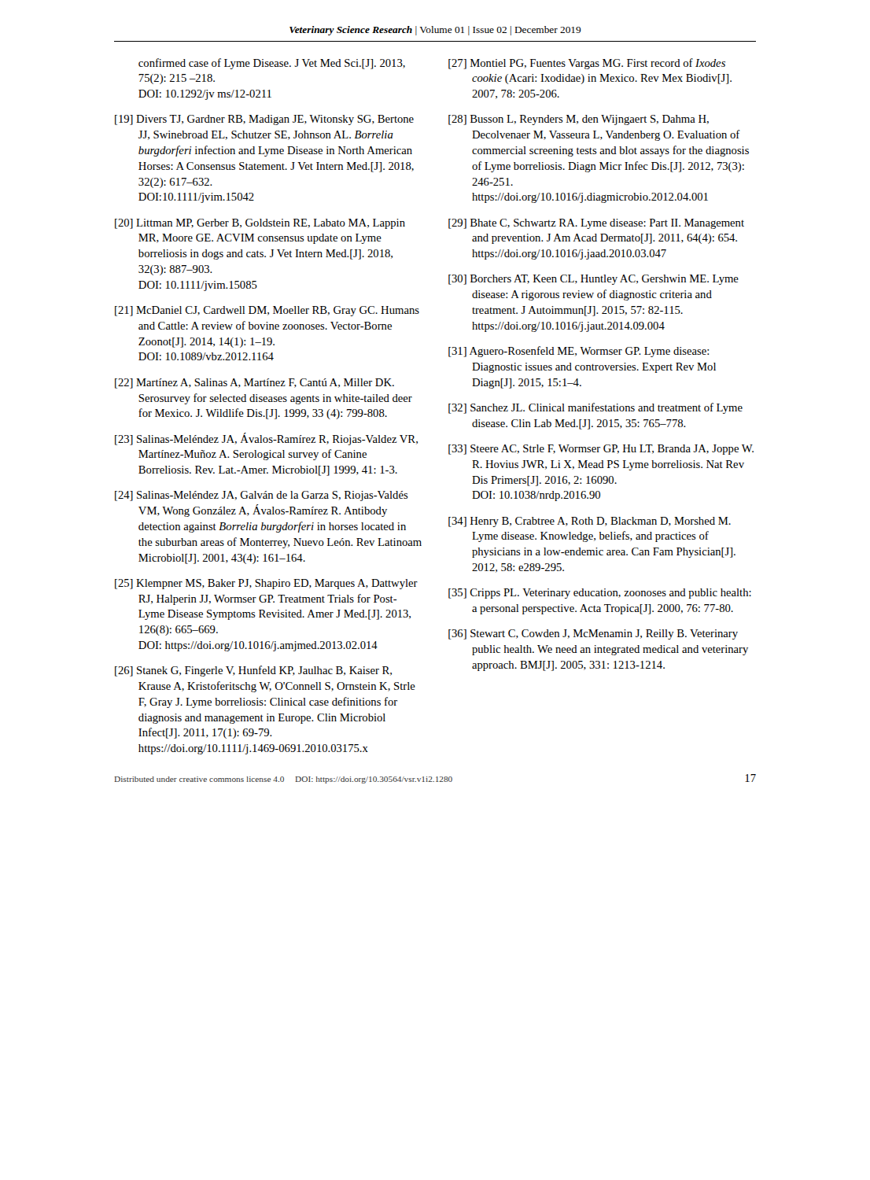Veterinary Science Research | Volume 01 | Issue 02 | December 2019
confirmed case of Lyme Disease. J Vet Med Sci.[J]. 2013, 75(2): 215 –218.
DOI: 10.1292/jv ms/12-0211
[19] Divers TJ, Gardner RB, Madigan JE, Witonsky SG, Bertone JJ, Swinebroad EL, Schutzer SE, Johnson AL. Borrelia burgdorferi infection and Lyme Disease in North American Horses: A Consensus Statement. J Vet Intern Med.[J]. 2018, 32(2): 617–632.
DOI:10.1111/jvim.15042
[20] Littman MP, Gerber B, Goldstein RE, Labato MA, Lappin MR, Moore GE. ACVIM consensus update on Lyme borreliosis in dogs and cats. J Vet Intern Med.[J]. 2018, 32(3): 887–903.
DOI: 10.1111/jvim.15085
[21] McDaniel CJ, Cardwell DM, Moeller RB, Gray GC. Humans and Cattle: A review of bovine zoonoses. Vector-Borne Zoonot[J]. 2014, 14(1): 1–19.
DOI: 10.1089/vbz.2012.1164
[22] Martínez A, Salinas A, Martínez F, Cantú A, Miller DK. Serosurvey for selected diseases agents in white-tailed deer for Mexico. J. Wildlife Dis.[J]. 1999, 33 (4): 799-808.
[23] Salinas-Meléndez JA, Ávalos-Ramírez R, Riojas-Valdez VR, Martínez-Muñoz A. Serological survey of Canine Borreliosis. Rev. Lat.-Amer. Microbiol[J] 1999, 41: 1-3.
[24] Salinas-Meléndez JA, Galván de la Garza S, Riojas-Valdés VM, Wong González A, Ávalos-Ramírez R. Antibody detection against Borrelia burgdorferi in horses located in the suburban areas of Monterrey, Nuevo León. Rev Latinoam Microbiol[J]. 2001, 43(4): 161–164.
[25] Klempner MS, Baker PJ, Shapiro ED, Marques A, Dattwyler RJ, Halperin JJ, Wormser GP. Treatment Trials for Post-Lyme Disease Symptoms Revisited. Amer J Med.[J]. 2013, 126(8): 665–669.
DOI: https://doi.org/10.1016/j.amjmed.2013.02.014
[26] Stanek G, Fingerle V, Hunfeld KP, Jaulhac B, Kaiser R, Krause A, Kristoferitschg W, O'Connell S, Ornstein K, Strle F, Gray J. Lyme borreliosis: Clinical case definitions for diagnosis and management in Europe. Clin Microbiol Infect[J]. 2011, 17(1): 69-79.
https://doi.org/10.1111/j.1469-0691.2010.03175.x
[27] Montiel PG, Fuentes Vargas MG. First record of Ixodes cookie (Acari: Ixodidae) in Mexico. Rev Mex Biodiv[J]. 2007, 78: 205-206.
[28] Busson L, Reynders M, den Wijngaert S, Dahma H, Decolvenaer M, Vasseura L, Vandenberg O. Evaluation of commercial screening tests and blot assays for the diagnosis of Lyme borreliosis. Diagn Micr Infec Dis.[J]. 2012, 73(3): 246-251.
https://doi.org/10.1016/j.diagmicrobio.2012.04.001
[29] Bhate C, Schwartz RA. Lyme disease: Part II. Management and prevention. J Am Acad Dermato[J]. 2011, 64(4): 654.
https://doi.org/10.1016/j.jaad.2010.03.047
[30] Borchers AT, Keen CL, Huntley AC, Gershwin ME. Lyme disease: A rigorous review of diagnostic criteria and treatment. J Autoimmun[J]. 2015, 57: 82-115.
https://doi.org/10.1016/j.jaut.2014.09.004
[31] Aguero-Rosenfeld ME, Wormser GP. Lyme disease: Diagnostic issues and controversies. Expert Rev Mol Diagn[J]. 2015, 15:1–4.
[32] Sanchez JL. Clinical manifestations and treatment of Lyme disease. Clin Lab Med.[J]. 2015, 35: 765–778.
[33] Steere AC, Strle F, Wormser GP, Hu LT, Branda JA, Joppe W. R. Hovius JWR, Li X, Mead PS Lyme borreliosis. Nat Rev Dis Primers[J]. 2016, 2: 16090.
DOI: 10.1038/nrdp.2016.90
[34] Henry B, Crabtree A, Roth D, Blackman D, Morshed M. Lyme disease. Knowledge, beliefs, and practices of physicians in a low-endemic area. Can Fam Physician[J]. 2012, 58: e289-295.
[35] Cripps PL. Veterinary education, zoonoses and public health: a personal perspective. Acta Tropica[J]. 2000, 76: 77-80.
[36] Stewart C, Cowden J, McMenamin J, Reilly B. Veterinary public health. We need an integrated medical and veterinary approach. BMJ[J]. 2005, 331: 1213-1214.
Distributed under creative commons license 4.0 DOI: https://doi.org/10.30564/vsr.v1i2.1280 17